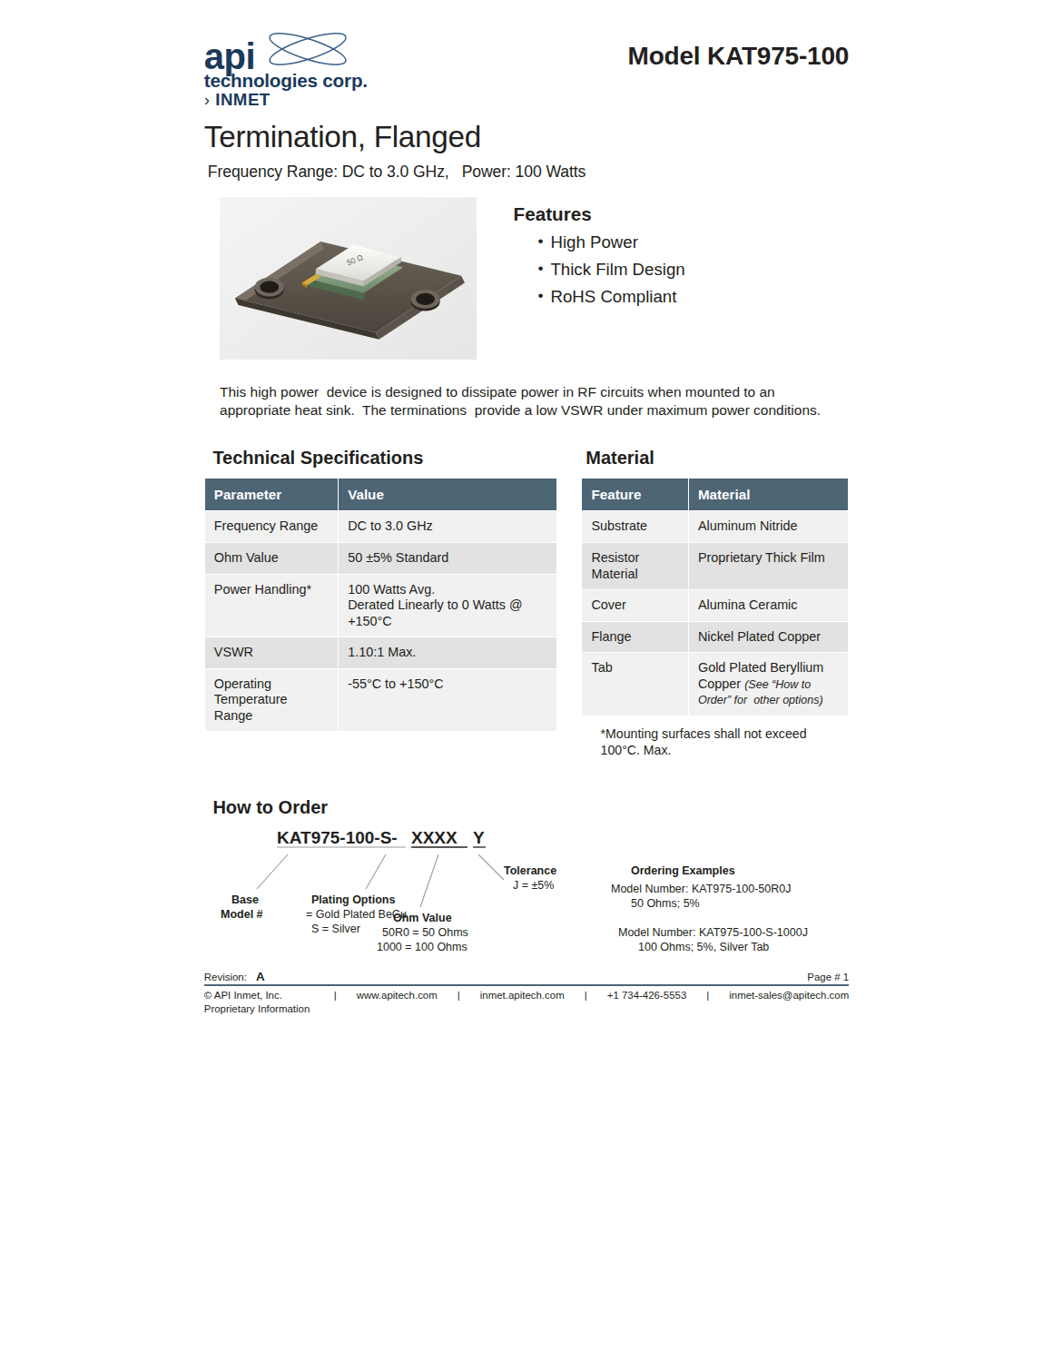api
technologies corp.
› INMET
Model KAT975-100
Termination, Flanged
Frequency Range: DC to 3.0 GHz, Power: 100 Watts
50 Ω
Features
High Power
Thick Film Design
RoHS Compliant
This high power device is designed to dissipate power in RF circuits when mounted to an appropriate heat sink. The terminations provide a low VSWR under maximum power conditions.
Technical Specifications
| Parameter | Value |
| --- | --- |
| Frequency Range | DC to 3.0 GHz |
| Ohm Value | 50 ±5% Standard |
| Power Handling* | 100 Watts Avg. Derated Linearly to 0 Watts @ +150°C |
| VSWR | 1.10:1 Max. |
| Operating Temperature Range | -55°C to +150°C |
Material
| Feature | Material |
| --- | --- |
| Substrate | Aluminum Nitride |
| Resistor Material | Proprietary Thick Film |
| Cover | Alumina Ceramic |
| Flange | Nickel Plated Copper |
| Tab | Gold Plated Beryllium Copper (See “How to Order” for other options) |
*Mounting surfaces shall not exceed 100°C. Max.
How to Order
KAT975-100-S- XXXX Y Base Model # Plating Options = Gold Plated BeCu S = Silver Ohm Value 50R0 = 50 Ohms 1000 = 100 Ohms Tolerance J = ±5% Ordering Examples Model Number: KAT975-100-50R0J 50 Ohms; 5% Model Number: KAT975-100-S-1000J 100 Ohms; 5%, Silver Tab
Revision:A
Page # 1
© API Inmet, Inc. Proprietary Information
| www.apitech.com | inmet.apitech.com | +1 734-426-5553 | inmet-sales@apitech.com